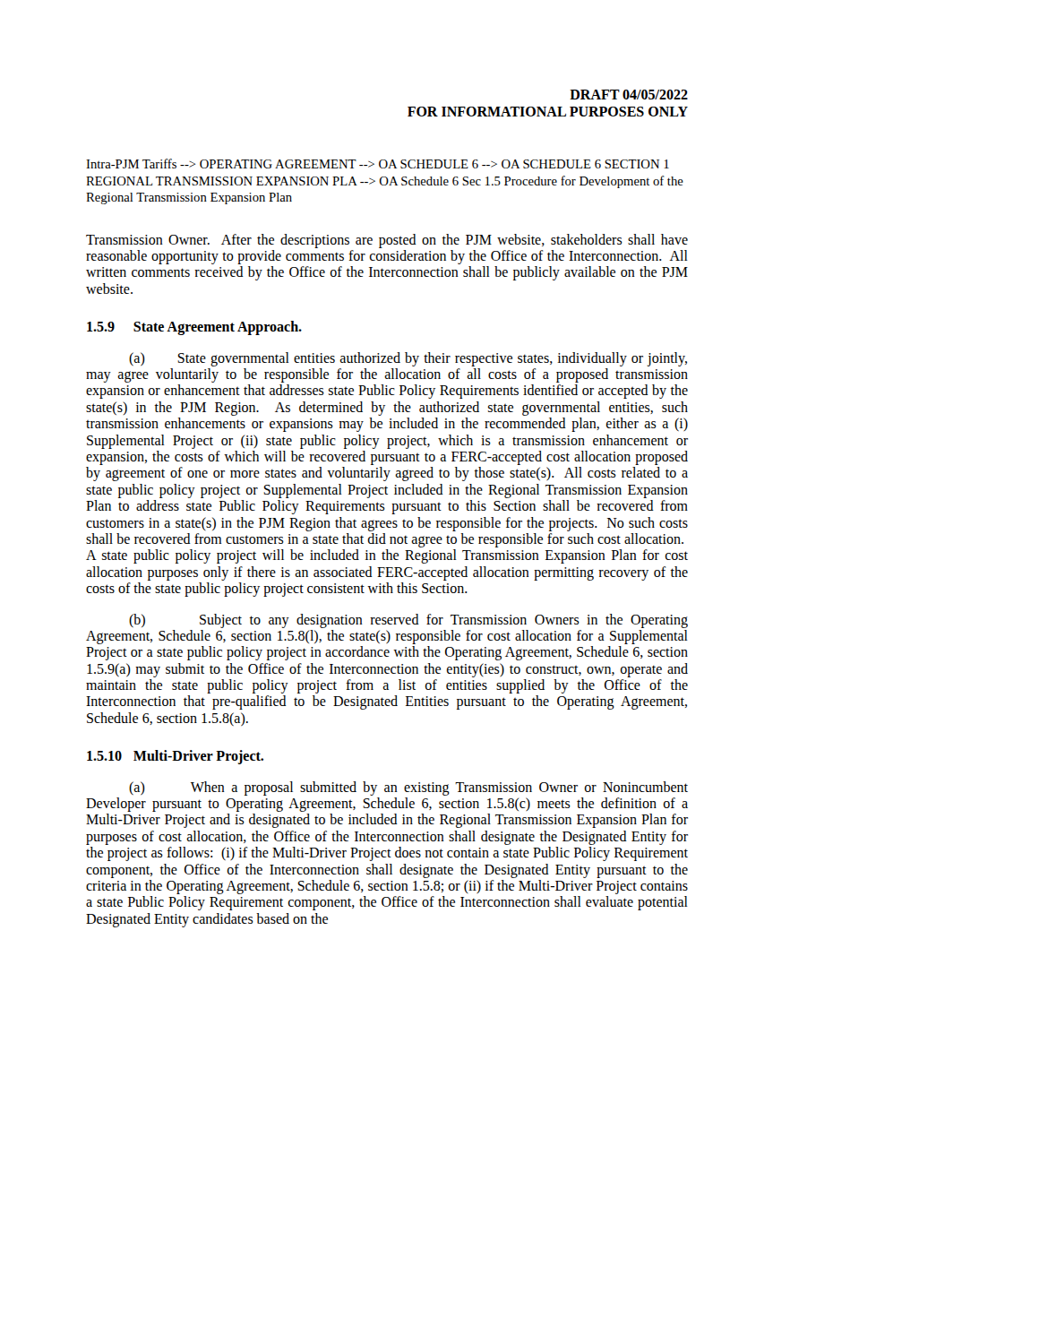DRAFT 04/05/2022
FOR INFORMATIONAL PURPOSES ONLY
Intra-PJM Tariffs --> OPERATING AGREEMENT --> OA SCHEDULE 6 --> OA SCHEDULE 6 SECTION 1 REGIONAL TRANSMISSION EXPANSION PLA --> OA Schedule 6 Sec 1.5 Procedure for Development of the Regional Transmission Expansion Plan
Transmission Owner. After the descriptions are posted on the PJM website, stakeholders shall have reasonable opportunity to provide comments for consideration by the Office of the Interconnection. All written comments received by the Office of the Interconnection shall be publicly available on the PJM website.
1.5.9 State Agreement Approach.
(a) State governmental entities authorized by their respective states, individually or jointly, may agree voluntarily to be responsible for the allocation of all costs of a proposed transmission expansion or enhancement that addresses state Public Policy Requirements identified or accepted by the state(s) in the PJM Region. As determined by the authorized state governmental entities, such transmission enhancements or expansions may be included in the recommended plan, either as a (i) Supplemental Project or (ii) state public policy project, which is a transmission enhancement or expansion, the costs of which will be recovered pursuant to a FERC-accepted cost allocation proposed by agreement of one or more states and voluntarily agreed to by those state(s). All costs related to a state public policy project or Supplemental Project included in the Regional Transmission Expansion Plan to address state Public Policy Requirements pursuant to this Section shall be recovered from customers in a state(s) in the PJM Region that agrees to be responsible for the projects. No such costs shall be recovered from customers in a state that did not agree to be responsible for such cost allocation. A state public policy project will be included in the Regional Transmission Expansion Plan for cost allocation purposes only if there is an associated FERC-accepted allocation permitting recovery of the costs of the state public policy project consistent with this Section.
(b) Subject to any designation reserved for Transmission Owners in the Operating Agreement, Schedule 6, section 1.5.8(l), the state(s) responsible for cost allocation for a Supplemental Project or a state public policy project in accordance with the Operating Agreement, Schedule 6, section 1.5.9(a) may submit to the Office of the Interconnection the entity(ies) to construct, own, operate and maintain the state public policy project from a list of entities supplied by the Office of the Interconnection that pre-qualified to be Designated Entities pursuant to the Operating Agreement, Schedule 6, section 1.5.8(a).
1.5.10 Multi-Driver Project.
(a) When a proposal submitted by an existing Transmission Owner or Nonincumbent Developer pursuant to Operating Agreement, Schedule 6, section 1.5.8(c) meets the definition of a Multi-Driver Project and is designated to be included in the Regional Transmission Expansion Plan for purposes of cost allocation, the Office of the Interconnection shall designate the Designated Entity for the project as follows: (i) if the Multi-Driver Project does not contain a state Public Policy Requirement component, the Office of the Interconnection shall designate the Designated Entity pursuant to the criteria in the Operating Agreement, Schedule 6, section 1.5.8; or (ii) if the Multi-Driver Project contains a state Public Policy Requirement component, the Office of the Interconnection shall evaluate potential Designated Entity candidates based on the